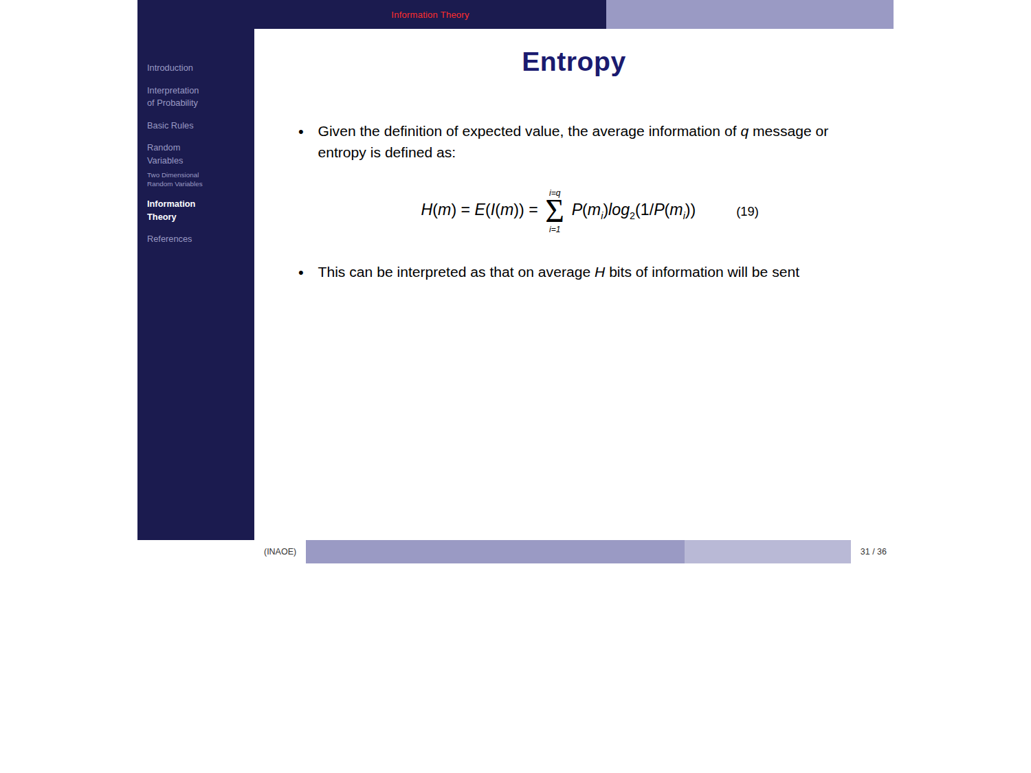Information Theory
Introduction
Interpretation
of Probability
Basic Rules
Random
Variables
Two Dimensional
Random Variables
Information
Theory
References
Entropy
Given the definition of expected value, the average information of q message or entropy is defined as:
H(m) = E(I(m)) = i=q Σ i=1 P(mi)log2(1/P(mi))
(19)
This can be interpreted as that on average H bits of information will be sent
(INAOE)
31 / 36